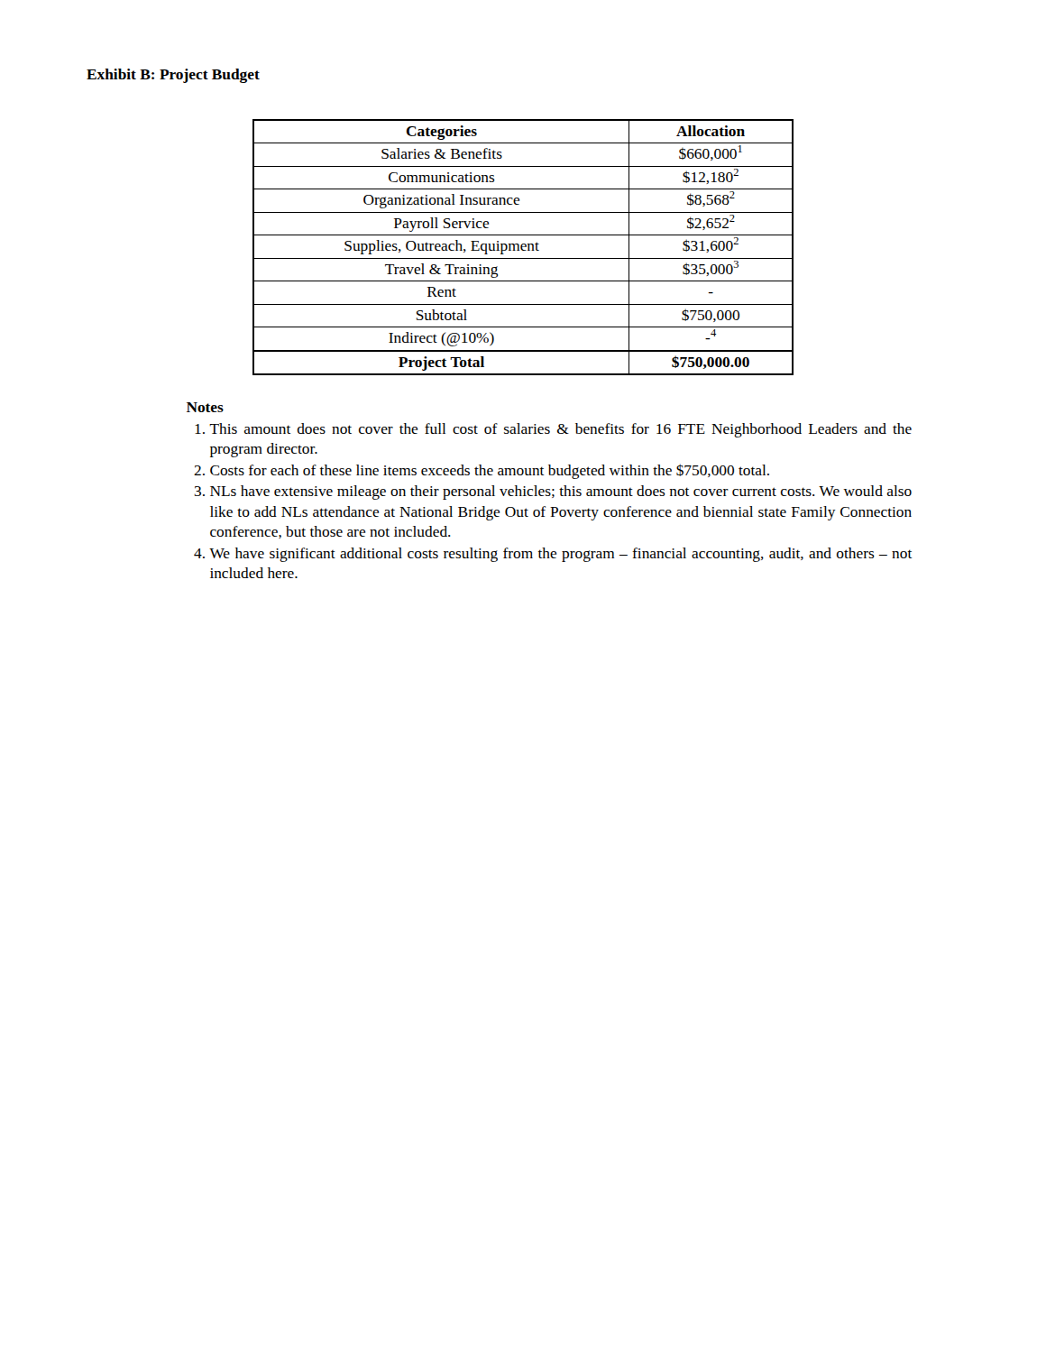Exhibit B: Project Budget
| Categories | Allocation |
| --- | --- |
| Salaries & Benefits | $660,000 1 |
| Communications | $12,180 2 |
| Organizational Insurance | $8,568 2 |
| Payroll Service | $2,652 2 |
| Supplies, Outreach, Equipment | $31,600 2 |
| Travel & Training | $35,000 3 |
| Rent | - |
| Subtotal | $750,000 |
| Indirect (@10%) | - 4 |
| Project Total | $750,000.00 |
Notes
This amount does not cover the full cost of salaries & benefits for 16 FTE Neighborhood Leaders and the program director.
Costs for each of these line items exceeds the amount budgeted within the $750,000 total.
NLs have extensive mileage on their personal vehicles; this amount does not cover current costs. We would also like to add NLs attendance at National Bridge Out of Poverty conference and biennial state Family Connection conference, but those are not included.
We have significant additional costs resulting from the program – financial accounting, audit, and others – not included here.